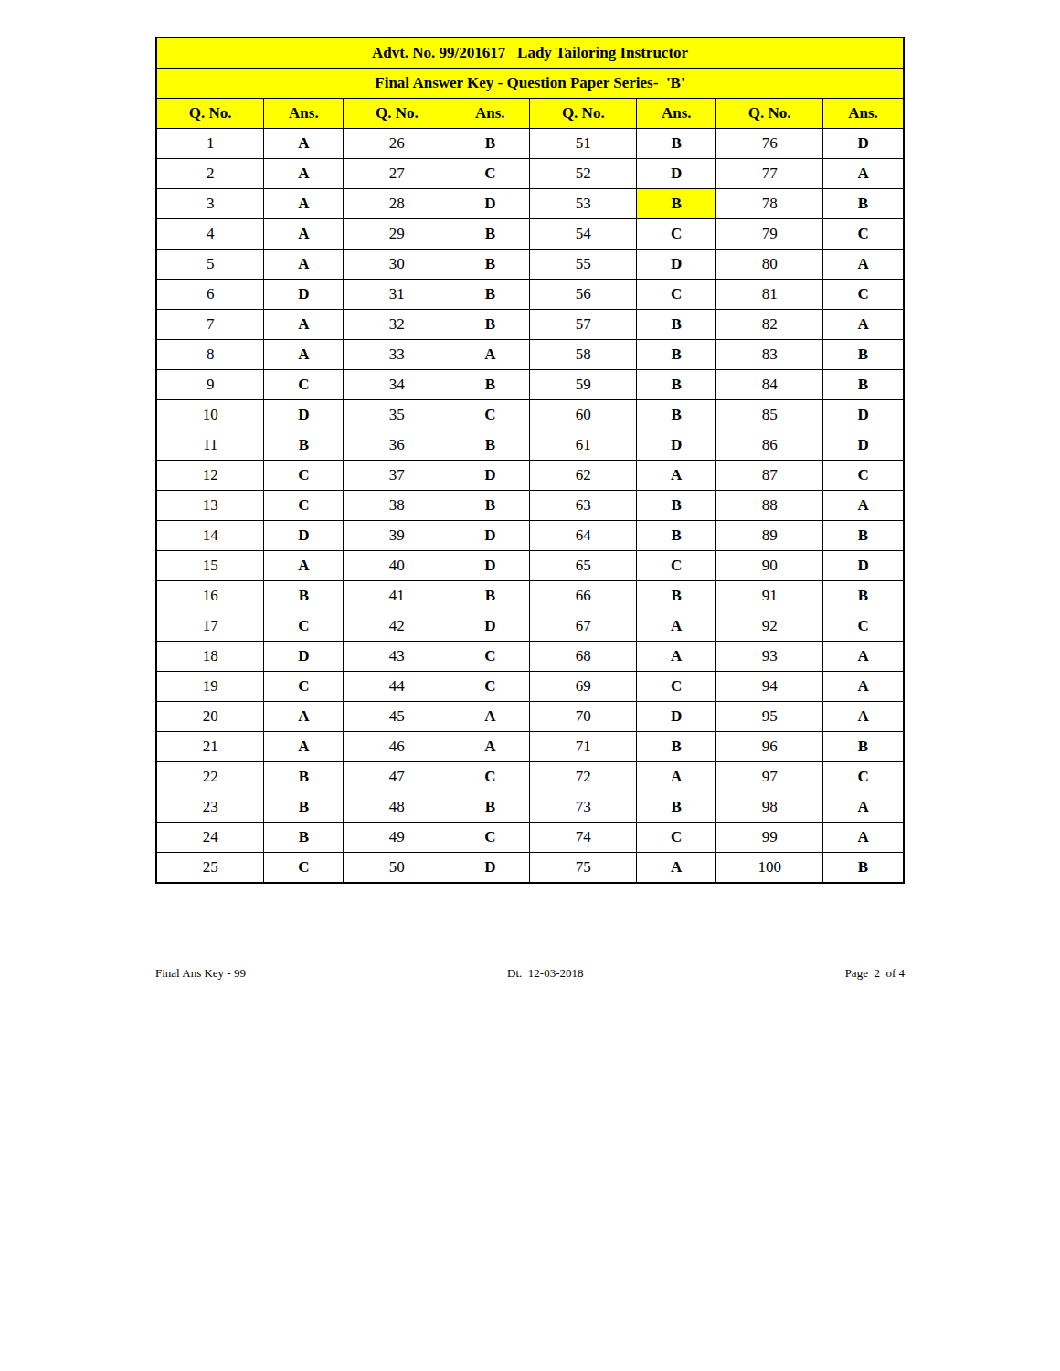| Advt. No. 99/201617 Lady Tailoring Instructor |
| --- |
| Final Answer Key - Question Paper Series- 'B' |
| Q. No. | Ans. | Q. No. | Ans. | Q. No. | Ans. | Q. No. | Ans. |
| 1 | A | 26 | B | 51 | B | 76 | D |
| 2 | A | 27 | C | 52 | D | 77 | A |
| 3 | A | 28 | D | 53 | B | 78 | B |
| 4 | A | 29 | B | 54 | C | 79 | C |
| 5 | A | 30 | B | 55 | D | 80 | A |
| 6 | D | 31 | B | 56 | C | 81 | C |
| 7 | A | 32 | B | 57 | B | 82 | A |
| 8 | A | 33 | A | 58 | B | 83 | B |
| 9 | C | 34 | B | 59 | B | 84 | B |
| 10 | D | 35 | C | 60 | B | 85 | D |
| 11 | B | 36 | B | 61 | D | 86 | D |
| 12 | C | 37 | D | 62 | A | 87 | C |
| 13 | C | 38 | B | 63 | B | 88 | A |
| 14 | D | 39 | D | 64 | B | 89 | B |
| 15 | A | 40 | D | 65 | C | 90 | D |
| 16 | B | 41 | B | 66 | B | 91 | B |
| 17 | C | 42 | D | 67 | A | 92 | C |
| 18 | D | 43 | C | 68 | A | 93 | A |
| 19 | C | 44 | C | 69 | C | 94 | A |
| 20 | A | 45 | A | 70 | D | 95 | A |
| 21 | A | 46 | A | 71 | B | 96 | B |
| 22 | B | 47 | C | 72 | A | 97 | C |
| 23 | B | 48 | B | 73 | B | 98 | A |
| 24 | B | 49 | C | 74 | C | 99 | A |
| 25 | C | 50 | D | 75 | A | 100 | B |
Final Ans Key - 99 Dt. 12-03-2018 Page 2 of 4